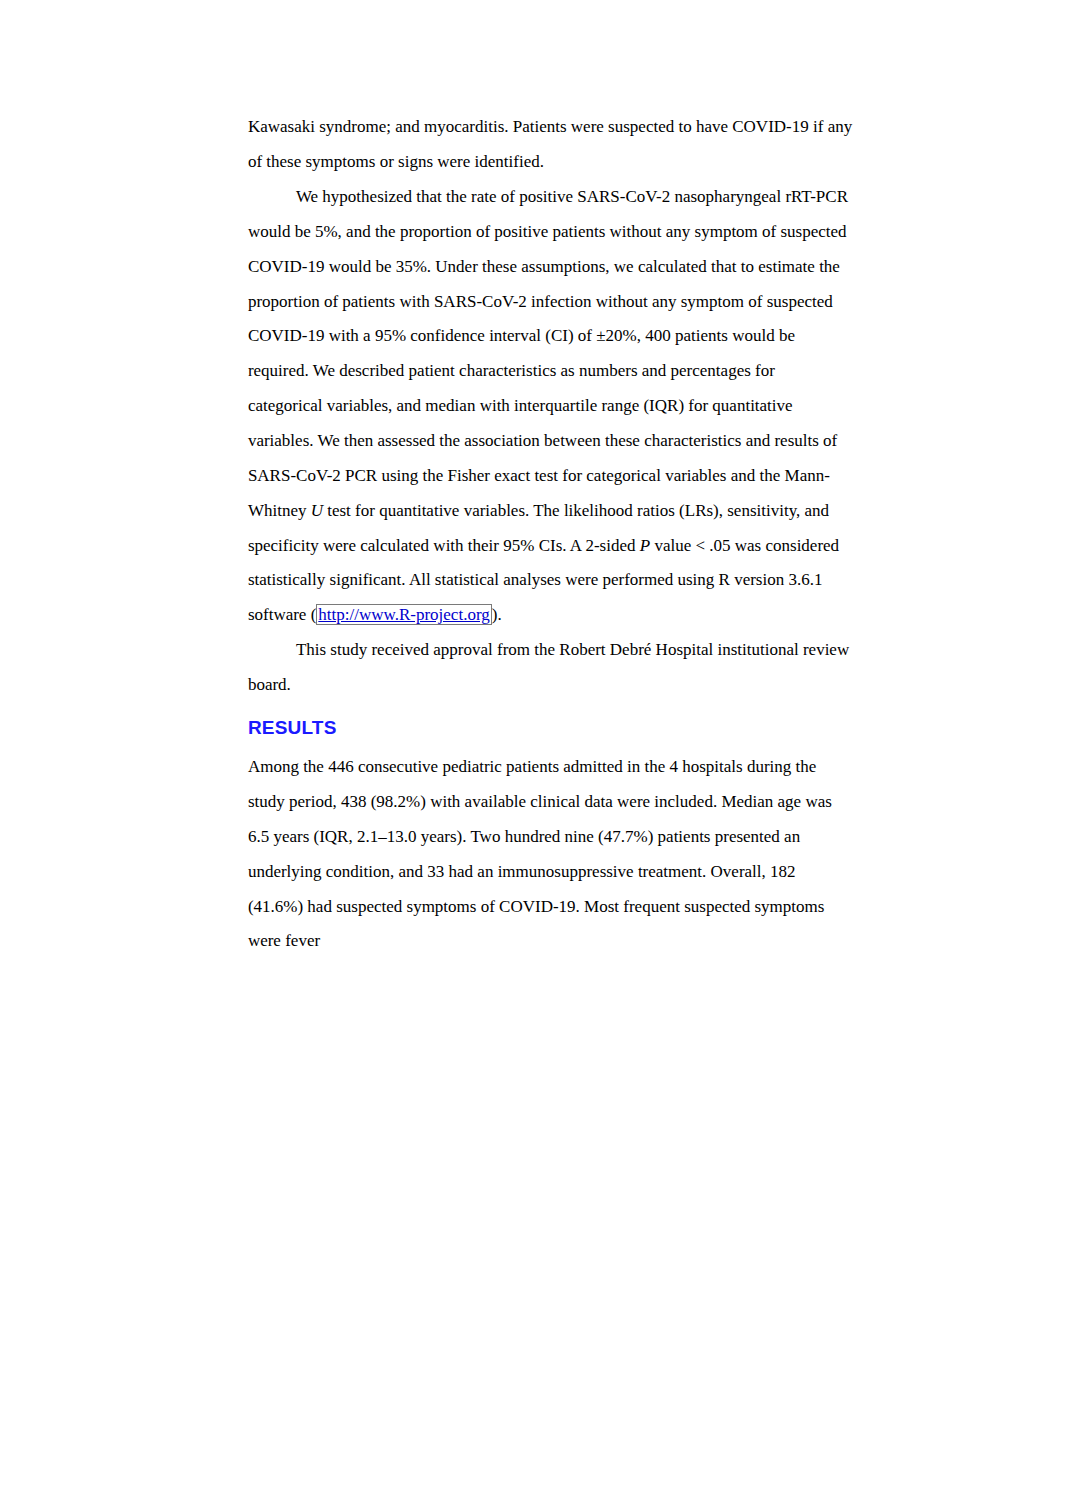Kawasaki syndrome; and myocarditis. Patients were suspected to have COVID-19 if any of these symptoms or signs were identified.
We hypothesized that the rate of positive SARS-CoV-2 nasopharyngeal rRT-PCR would be 5%, and the proportion of positive patients without any symptom of suspected COVID-19 would be 35%. Under these assumptions, we calculated that to estimate the proportion of patients with SARS-CoV-2 infection without any symptom of suspected COVID-19 with a 95% confidence interval (CI) of ±20%, 400 patients would be required. We described patient characteristics as numbers and percentages for categorical variables, and median with interquartile range (IQR) for quantitative variables. We then assessed the association between these characteristics and results of SARS-CoV-2 PCR using the Fisher exact test for categorical variables and the Mann-Whitney U test for quantitative variables. The likelihood ratios (LRs), sensitivity, and specificity were calculated with their 95% CIs. A 2-sided P value < .05 was considered statistically significant. All statistical analyses were performed using R version 3.6.1 software (http://www.R-project.org).
This study received approval from the Robert Debré Hospital institutional review board.
RESULTS
Among the 446 consecutive pediatric patients admitted in the 4 hospitals during the study period, 438 (98.2%) with available clinical data were included. Median age was 6.5 years (IQR, 2.1–13.0 years). Two hundred nine (47.7%) patients presented an underlying condition, and 33 had an immunosuppressive treatment. Overall, 182 (41.6%) had suspected symptoms of COVID-19. Most frequent suspected symptoms were fever